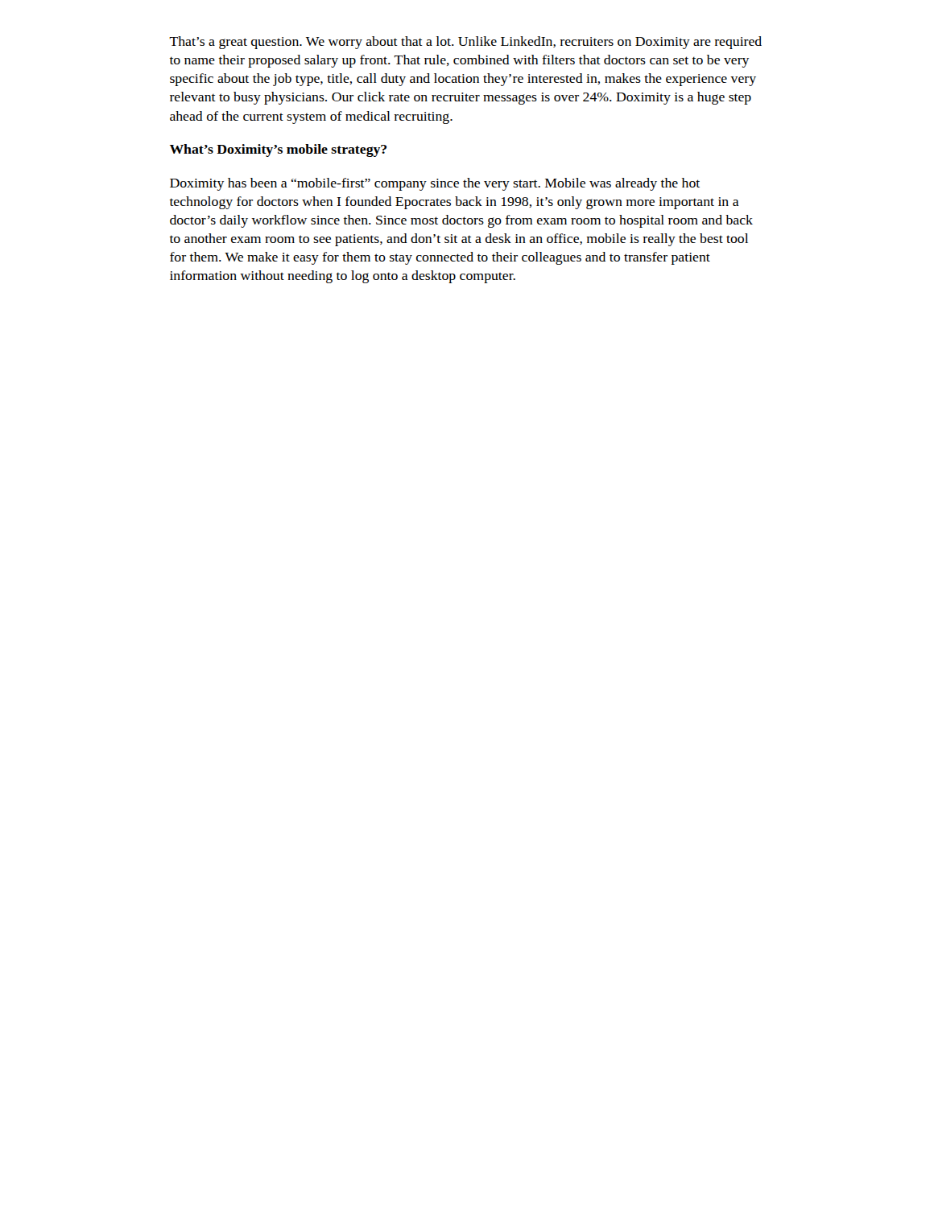That’s a great question. We worry about that a lot. Unlike LinkedIn, recruiters on Doximity are required to name their proposed salary up front. That rule, combined with filters that doctors can set to be very specific about the job type, title, call duty and location they’re interested in, makes the experience very relevant to busy physicians. Our click rate on recruiter messages is over 24%. Doximity is a huge step ahead of the current system of medical recruiting.
What’s Doximity’s mobile strategy?
Doximity has been a “mobile-first” company since the very start. Mobile was already the hot technology for doctors when I founded Epocrates back in 1998, it’s only grown more important in a doctor’s daily workflow since then. Since most doctors go from exam room to hospital room and back to another exam room to see patients, and don’t sit at a desk in an office, mobile is really the best tool for them. We make it easy for them to stay connected to their colleagues and to transfer patient information without needing to log onto a desktop computer.